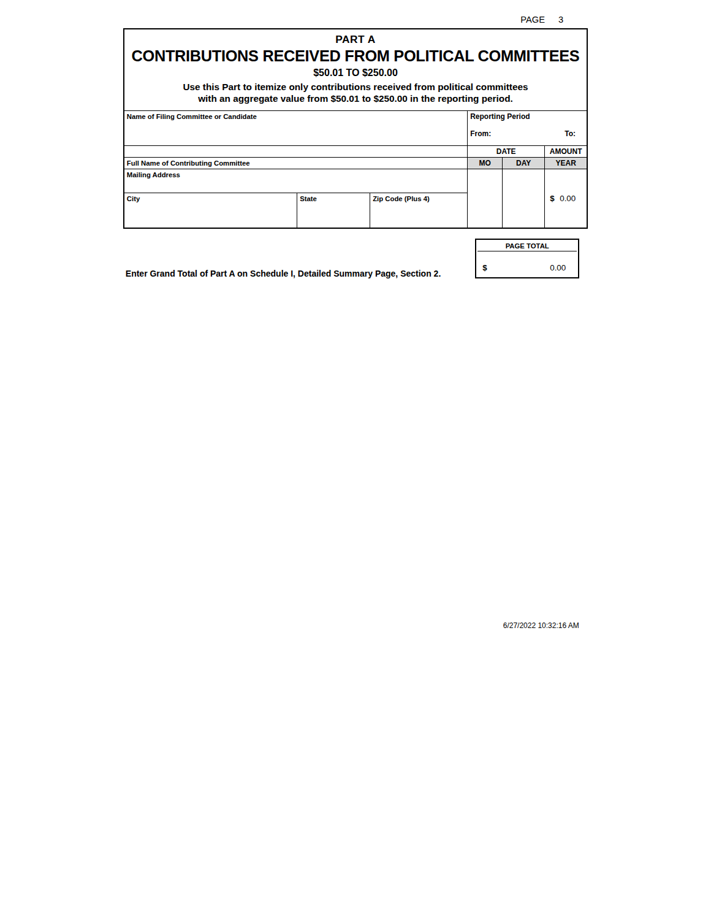PAGE 3
| PART A CONTRIBUTIONS RECEIVED FROM POLITICAL COMMITTEES $50.01 TO $250.00 Use this Part to itemize only contributions received from political committees with an aggregate value from $50.01 to $250.00 in the reporting period. |
| Name of Filing Committee or Candidate | Reporting Period From: To: |
| | DATE | AMOUNT |
| Full Name of Contributing Committee | MO | DAY | YEAR |
| Mailing Address | | | $ 0.00 |
| City | State | Zip Code (Plus 4) |
| Enter Grand Total of Part A on Schedule I, Detailed Summary Page, Section 2. | / PAGE TOTAL / / $ 0.00 / |
6/27/2022 10:32:16 AM